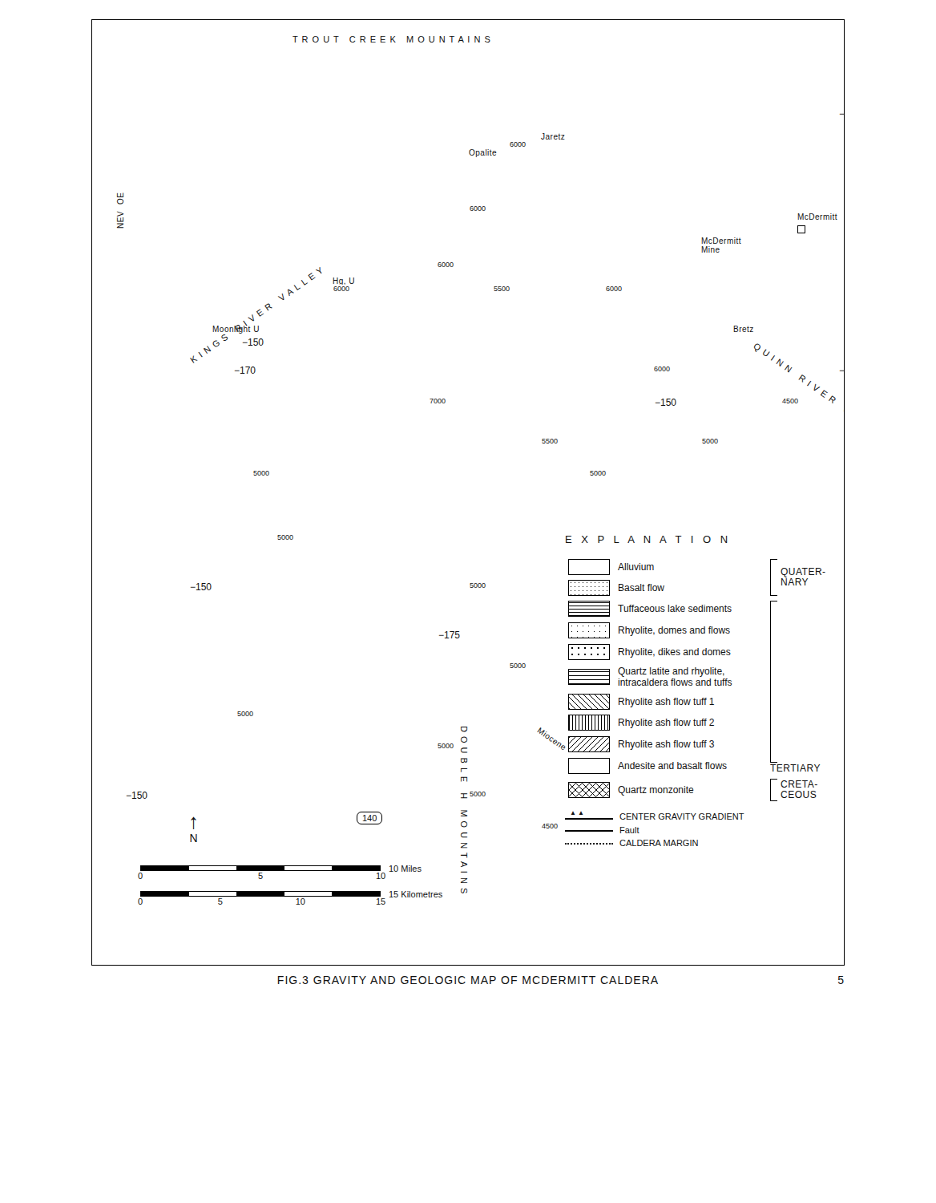T R O U T C R E E K M O U N T A I N S Jaretz Opalite Hg, U McDermitt
Mine McDermitt Bretz Moonlight U U K I N G S R I V E R V A L L E Y Q U I N N R I V E R V A L L E Y D O U B L E H M O U N T A I N S OE NEV Miocene −150 −170 −150 −175 −150 −150 −150 −175 6000 6000 6000 5500 7000 6000 6000 6000 5500 5000 5000 4500 5000 5000 5000 5000 5000 5000 4500 5000
E X P L A N A T I O N
| | Alluvium | QUATER- NARY |
| | Basalt flow |
| | Tuffaceous lake sediments | TERTIARY |
| | Rhyolite, domes and flows |
| | Rhyolite, dikes and domes |
| | Quartz latite and rhyolite, intracaldera flows and tuffs |
| | Rhyolite ash flow tuff 1 |
| | Rhyolite ash flow tuff 2 |
| | Rhyolite ash flow tuff 3 |
| | Andesite and basalt flows |
| | Quartz monzonite | CRETA- CEOUS |
CENTER GRAVITY GRADIENT
Fault
CALDERA MARGIN
↑
N
140
0 5 10
10 Miles
0 5 10 15
15 Kilometres
FIG.3 GRAVITY AND GEOLOGIC MAP OF MCDERMITT CALDERA 5